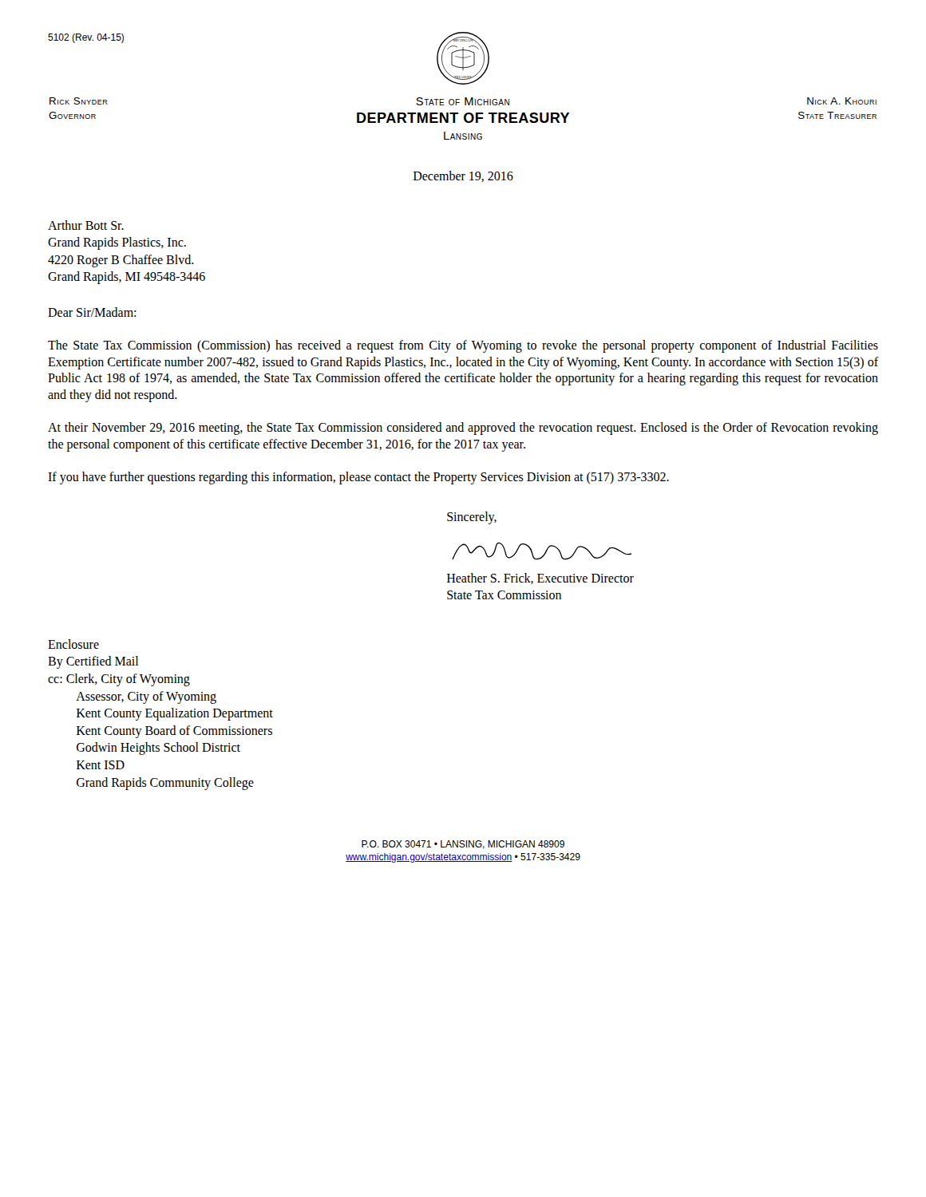5102 (Rev. 04-15)
| Rick Snyder Governor | State of Michigan DEPARTMENT OF TREASURY Lansing | Nick A. Khouri State Treasurer |
December 19, 2016
Arthur Bott Sr.
Grand Rapids Plastics, Inc.
4220 Roger B Chaffee Blvd.
Grand Rapids, MI 49548-3446
Dear Sir/Madam:
The State Tax Commission (Commission) has received a request from City of Wyoming to revoke the personal property component of Industrial Facilities Exemption Certificate number 2007-482, issued to Grand Rapids Plastics, Inc., located in the City of Wyoming, Kent County. In accordance with Section 15(3) of Public Act 198 of 1974, as amended, the State Tax Commission offered the certificate holder the opportunity for a hearing regarding this request for revocation and they did not respond.
At their November 29, 2016 meeting, the State Tax Commission considered and approved the revocation request. Enclosed is the Order of Revocation revoking the personal component of this certificate effective December 31, 2016, for the 2017 tax year.
If you have further questions regarding this information, please contact the Property Services Division at (517) 373-3302.
Sincerely,
Heather S. Frick, Executive Director
State Tax Commission
Enclosure
By Certified Mail
cc: Clerk, City of Wyoming
Assessor, City of Wyoming
Kent County Equalization Department
Kent County Board of Commissioners
Godwin Heights School District
Kent ISD
Grand Rapids Community College
P.O. BOX 30471 • LANSING, MICHIGAN 48909
www.michigan.gov/statetaxcommission • 517-335-3429